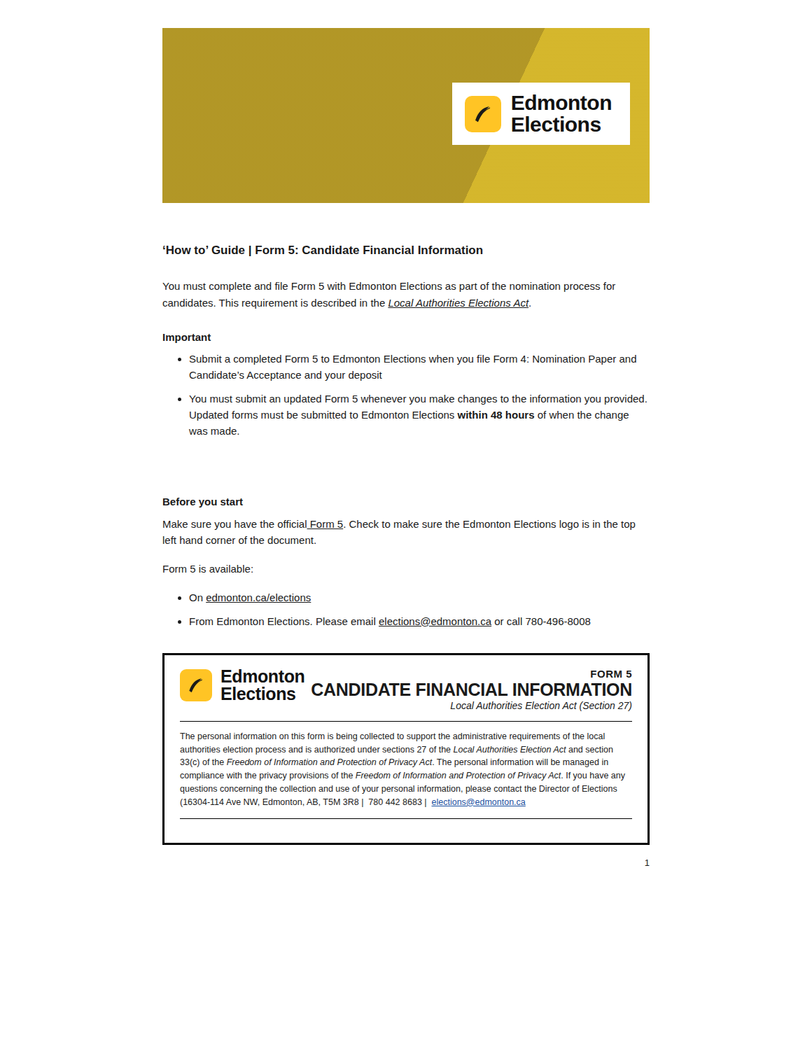Edmonton
Elections
‘How to’ Guide | Form 5: Candidate Financial Information
You must complete and file Form 5 with Edmonton Elections as part of the nomination process for candidates. This requirement is described in the Local Authorities Elections Act.
Important
Submit a completed Form 5 to Edmonton Elections when you file Form 4: Nomination Paper and Candidate’s Acceptance and your deposit
You must submit an updated Form 5 whenever you make changes to the information you provided. Updated forms must be submitted to Edmonton Elections within 48 hours of when the change was made.
Before you start
Make sure you have the official Form 5. Check to make sure the Edmonton Elections logo is in the top left hand corner of the document.
Form 5 is available:
On edmonton.ca/elections
From Edmonton Elections. Please email elections@edmonton.ca or call 780-496-8008
Edmonton
Elections
FORM 5
CANDIDATE FINANCIAL INFORMATION
Local Authorities Election Act (Section 27)
The personal information on this form is being collected to support the administrative requirements of the local authorities election process and is authorized under sections 27 of the Local Authorities Election Act and section 33(c) of the Freedom of Information and Protection of Privacy Act. The personal information will be managed in compliance with the privacy provisions of the Freedom of Information and Protection of Privacy Act. If you have any questions concerning the collection and use of your personal information, please contact the Director of Elections (16304-114 Ave NW, Edmonton, AB, T5M 3R8 | 780 442 8683 | elections@edmonton.ca
1